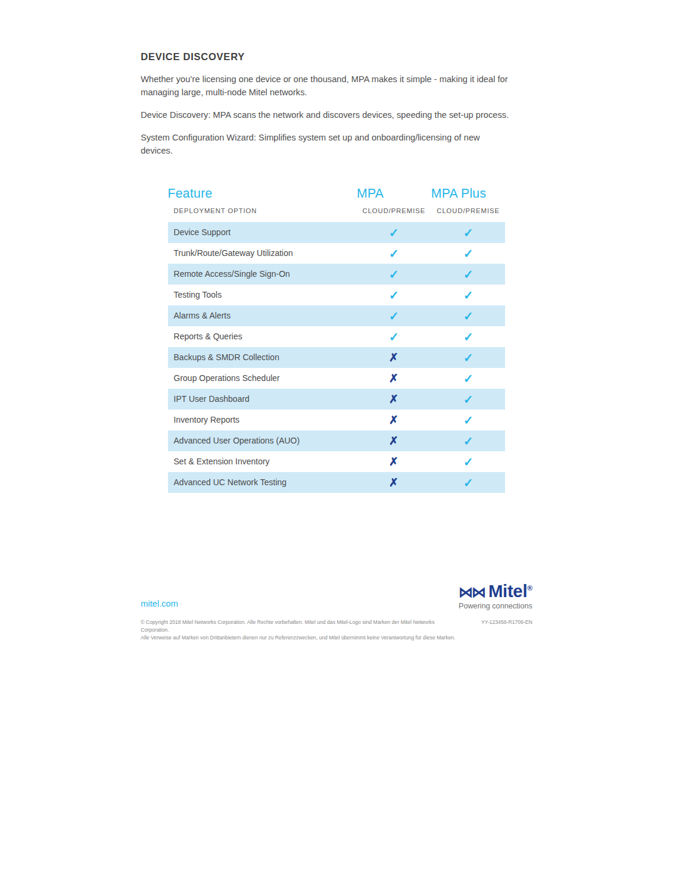Device Discovery
Whether you’re licensing one device or one thousand, MPA makes it simple - making it ideal for managing large, multi-node Mitel networks.
Device Discovery: MPA scans the network and discovers devices, speeding the set-up process.
System Configuration Wizard: Simplifies system set up and onboarding/licensing of new devices.
| Feature | MPA | MPA Plus |
| --- | --- | --- |
| Deployment Option | Cloud/Premise | Cloud/Premise |
| Device Support | ✓ | ✓ |
| Trunk/Route/Gateway Utilization | ✓ | ✓ |
| Remote Access/Single Sign-On | ✓ | ✓ |
| Testing Tools | ✓ | ✓ |
| Alarms & Alerts | ✓ | ✓ |
| Reports & Queries | ✓ | ✓ |
| Backups & SMDR Collection | ✗ | ✓ |
| Group Operations Scheduler | ✗ | ✓ |
| IPT User Dashboard | ✗ | ✓ |
| Inventory Reports | ✗ | ✓ |
| Advanced User Operations (AUO) | ✗ | ✓ |
| Set & Extension Inventory | ✗ | ✓ |
| Advanced UC Network Testing | ✗ | ✓ |
mitel.com
⋈⋈Mitel®
Powering connections
© Copyright 2018 Mitel Networks Corporation. Alle Rechte vorbehalten. Mitel und das Mitel-Logo sind Marken der Mitel Networks Corporation.
Alle Verweise auf Marken von Drittanbietern dienen nur zu Referenzzwecken, und Mitel übernimmt keine Verantwortung für diese Marken.
YY-123456-R1709-EN